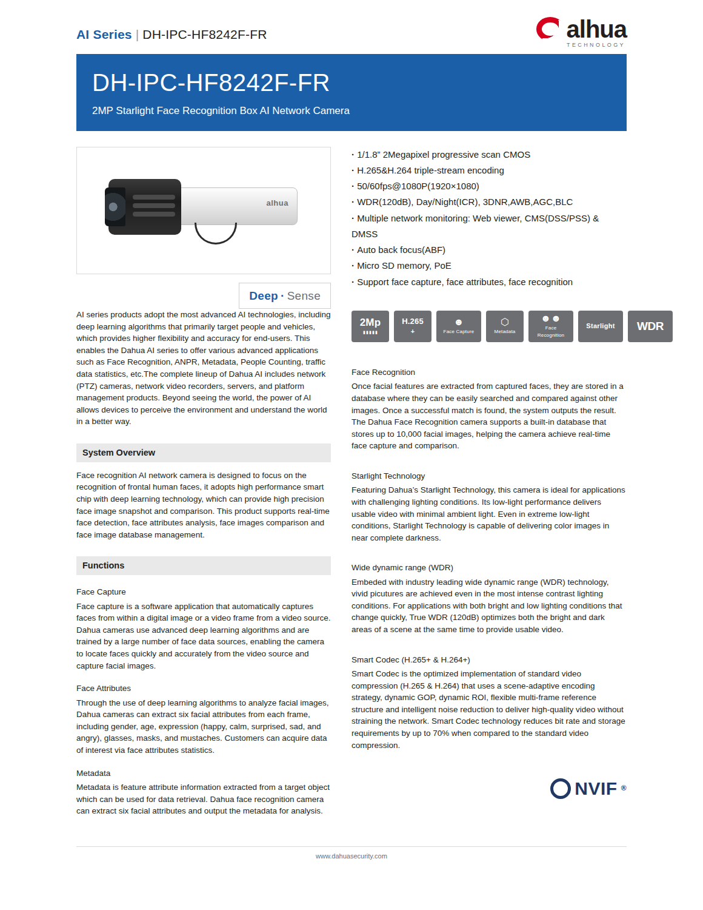AI Series|DH-IPC-HF8242F-FR
alhua
TECHNOLOGY
DH-IPC-HF8242F-FR
2MP Starlight Face Recognition Box AI Network Camera
Deep·Sense
AI series products adopt the most advanced AI technologies, including deep learning algorithms that primarily target people and vehicles, which provides higher flexibility and accuracy for end-users. This enables the Dahua AI series to offer various advanced applications such as Face Recognition, ANPR, Metadata, People Counting, traffic data statistics, etc.The complete lineup of Dahua AI includes network (PTZ) cameras, network video recorders, servers, and platform management products. Beyond seeing the world, the power of AI allows devices to perceive the environment and understand the world in a better way.
System Overview
Face recognition AI network camera is designed to focus on the recognition of frontal human faces, it adopts high performance smart chip with deep learning technology, which can provide high precision face image snapshot and comparison. This product supports real-time face detection, face attributes analysis, face images comparison and face image database management.
Functions
Face Capture
Face capture is a software application that automatically captures faces from within a digital image or a video frame from a video source. Dahua cameras use advanced deep learning algorithms and are trained by a large number of face data sources, enabling the camera to locate faces quickly and accurately from the video source and capture facial images.
Face Attributes
Through the use of deep learning algorithms to analyze facial images, Dahua cameras can extract six facial attributes from each frame, including gender, age, expression (happy, calm, surprised, sad, and angry), glasses, masks, and mustaches. Customers can acquire data of interest via face attributes statistics.
Metadata
Metadata is feature attribute information extracted from a target object which can be used for data retrieval. Dahua face recognition camera can extract six facial attributes and output the metadata for analysis.
1/1.8” 2Megapixel progressive scan CMOS
H.265&H.264 triple-stream encoding
50/60fps@1080P(1920×1080)
WDR(120dB), Day/Night(ICR), 3DNR,AWB,AGC,BLC
Multiple network monitoring: Web viewer, CMS(DSS/PSS) & DMSS
Auto back focus(ABF)
Micro SD memory, PoE
Support face capture, face attributes, face recognition
2Mp▮▮▮▮▮
H.265+
☻Face Capture
⬡Metadata
☻☻Face Recognition
Starlight
WDR
Face Recognition
Once facial features are extracted from captured faces, they are stored in a database where they can be easily searched and compared against other images. Once a successful match is found, the system outputs the result. The Dahua Face Recognition camera supports a built-in database that stores up to 10,000 facial images, helping the camera achieve real-time face capture and comparison.
Starlight Technology
Featuring Dahua’s Starlight Technology, this camera is ideal for applications with challenging lighting conditions. Its low-light performance delivers usable video with minimal ambient light. Even in extreme low-light conditions, Starlight Technology is capable of delivering color images in near complete darkness.
Wide dynamic range (WDR)
Embeded with industry leading wide dynamic range (WDR) technology, vivid picutures are achieved even in the most intense contrast lighting conditions. For applications with both bright and low lighting conditions that change quickly, True WDR (120dB) optimizes both the bright and dark areas of a scene at the same time to provide usable video.
Smart Codec (H.265+ & H.264+)
Smart Codec is the optimized implementation of standard video compression (H.265 & H.264) that uses a scene-adaptive encoding strategy, dynamic GOP, dynamic ROI, flexible multi-frame reference structure and intelligent noise reduction to deliver high-quality video without straining the network. Smart Codec technology reduces bit rate and storage requirements by up to 70% when compared to the standard video compression.
NVIF®
www.dahuasecurity.com